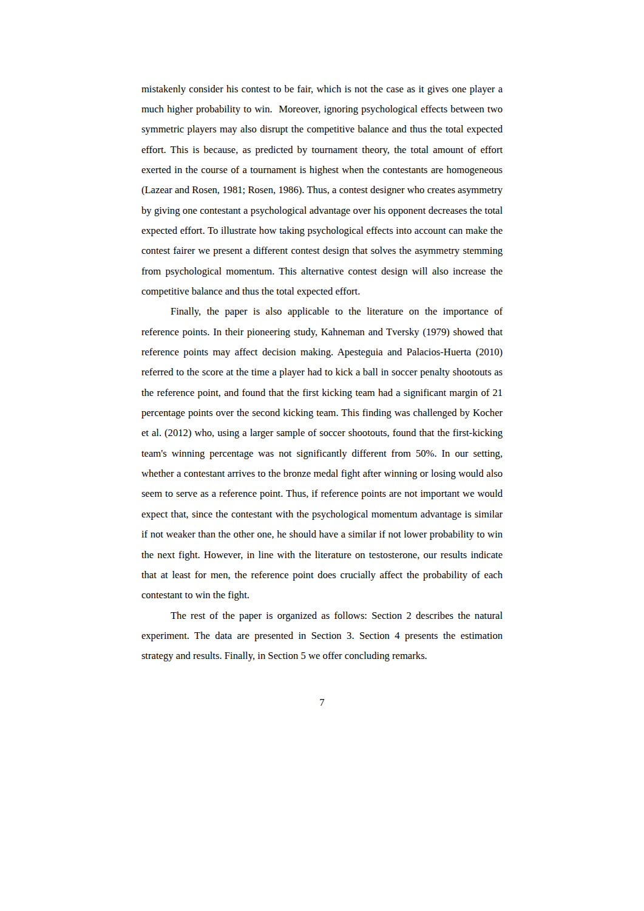mistakenly consider his contest to be fair, which is not the case as it gives one player a much higher probability to win. Moreover, ignoring psychological effects between two symmetric players may also disrupt the competitive balance and thus the total expected effort. This is because, as predicted by tournament theory, the total amount of effort exerted in the course of a tournament is highest when the contestants are homogeneous (Lazear and Rosen, 1981; Rosen, 1986). Thus, a contest designer who creates asymmetry by giving one contestant a psychological advantage over his opponent decreases the total expected effort. To illustrate how taking psychological effects into account can make the contest fairer we present a different contest design that solves the asymmetry stemming from psychological momentum. This alternative contest design will also increase the competitive balance and thus the total expected effort.
Finally, the paper is also applicable to the literature on the importance of reference points. In their pioneering study, Kahneman and Tversky (1979) showed that reference points may affect decision making. Apesteguia and Palacios-Huerta (2010) referred to the score at the time a player had to kick a ball in soccer penalty shootouts as the reference point, and found that the first kicking team had a significant margin of 21 percentage points over the second kicking team. This finding was challenged by Kocher et al. (2012) who, using a larger sample of soccer shootouts, found that the first-kicking team's winning percentage was not significantly different from 50%. In our setting, whether a contestant arrives to the bronze medal fight after winning or losing would also seem to serve as a reference point. Thus, if reference points are not important we would expect that, since the contestant with the psychological momentum advantage is similar if not weaker than the other one, he should have a similar if not lower probability to win the next fight. However, in line with the literature on testosterone, our results indicate that at least for men, the reference point does crucially affect the probability of each contestant to win the fight.
The rest of the paper is organized as follows: Section 2 describes the natural experiment. The data are presented in Section 3. Section 4 presents the estimation strategy and results. Finally, in Section 5 we offer concluding remarks.
7